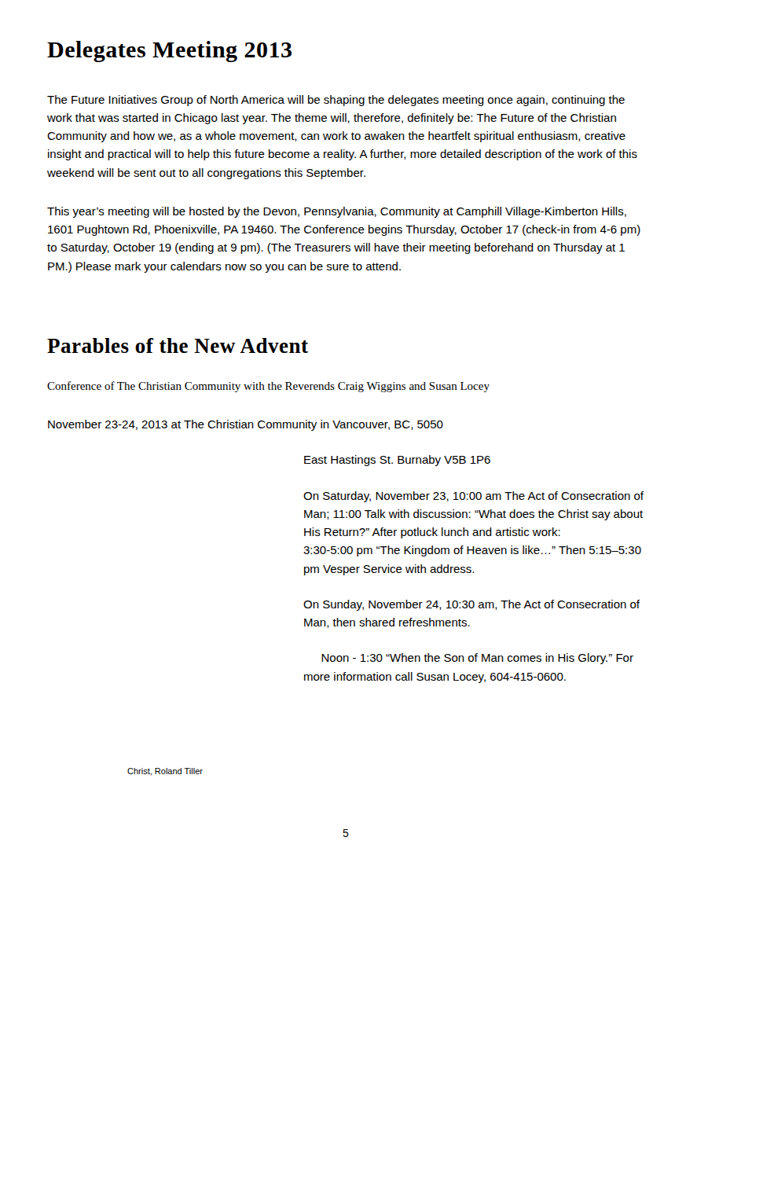Delegates Meeting 2013
The Future Initiatives Group of North America will be shaping the delegates meeting once again, continuing the work that was started in Chicago last year. The theme will, therefore, definitely be: The Future of the Christian Community and how we, as a whole movement, can work to awaken the heartfelt spiritual enthusiasm, creative insight and practical will to help this future become a reality. A further, more detailed description of the work of this weekend will be sent out to all congregations this September.
This year’s meeting will be hosted by the Devon, Pennsylvania, Community at Camphill Village-Kimberton Hills, 1601 Pughtown Rd, Phoenixville, PA 19460. The Conference begins Thursday, October 17 (check-in from 4-6 pm) to Saturday, October 19 (ending at 9 pm). (The Treasurers will have their meeting beforehand on Thursday at 1 PM.) Please mark your calendars now so you can be sure to attend.
Parables of the New Advent
Conference of The Christian Community with the Reverends Craig Wiggins and Susan Locey
November 23-24, 2013 at The Christian Community in Vancouver, BC, 5050
Christ, Roland Tiller
East Hastings St. Burnaby V5B 1P6
On Saturday, November 23, 10:00 am The Act of Consecration of Man; 11:00 Talk with discussion: “What does the Christ say about His Return?” After potluck lunch and artistic work:
3:30-5:00 pm “The Kingdom of Heaven is like…” Then 5:15–5:30 pm Vesper Service with address.
On Sunday, November 24, 10:30 am, The Act of Consecration of Man, then shared refreshments.
Noon - 1:30 “When the Son of Man comes in His Glory.” For more information call Susan Locey, 604-415-0600.
5